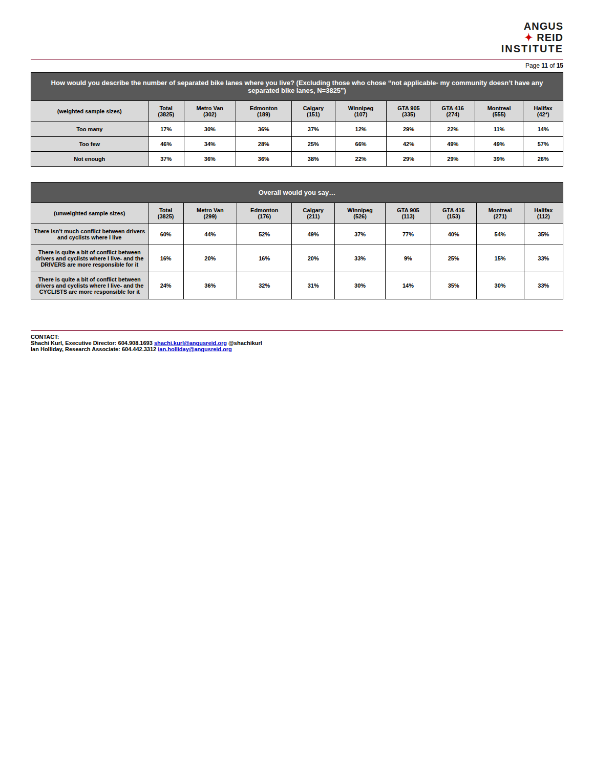ANGUS
✦ REID
INSTITUTE
Page 11 of 15
| How would you describe the number of separated bike lanes where you live? (Excluding those who chose “not applicable- my community doesn’t have any separated bike lanes, N=3825”) |
| --- |
| (weighted sample sizes) | Total (3825) | Metro Van (302) | Edmonton (189) | Calgary (151) | Winnipeg (107) | GTA 905 (335) | GTA 416 (274) | Montreal (555) | Halifax (42*) |
| Too many | 17% | 30% | 36% | 37% | 12% | 29% | 22% | 11% | 14% |
| Too few | 46% | 34% | 28% | 25% | 66% | 42% | 49% | 49% | 57% |
| Not enough | 37% | 36% | 36% | 38% | 22% | 29% | 29% | 39% | 26% |
| Overall would you say… |
| --- |
| (unweighted sample sizes) | Total (3825) | Metro Van (299) | Edmonton (176) | Calgary (211) | Winnipeg (526) | GTA 905 (113) | GTA 416 (153) | Montreal (271) | Halifax (112) |
| There isn’t much conflict between drivers and cyclists where I live | 60% | 44% | 52% | 49% | 37% | 77% | 40% | 54% | 35% |
| There is quite a bit of conflict between drivers and cyclists where I live- and the DRIVERS are more responsible for it | 16% | 20% | 16% | 20% | 33% | 9% | 25% | 15% | 33% |
| There is quite a bit of conflict between drivers and cyclists where I live- and the CYCLISTS are more responsible for it | 24% | 36% | 32% | 31% | 30% | 14% | 35% | 30% | 33% |
CONTACT:
Shachi Kurl, Executive Director: 604.908.1693 shachi.kurl@angusreid.org @shachikurl
Ian Holliday, Research Associate: 604.442.3312 ian.holliday@angusreid.org